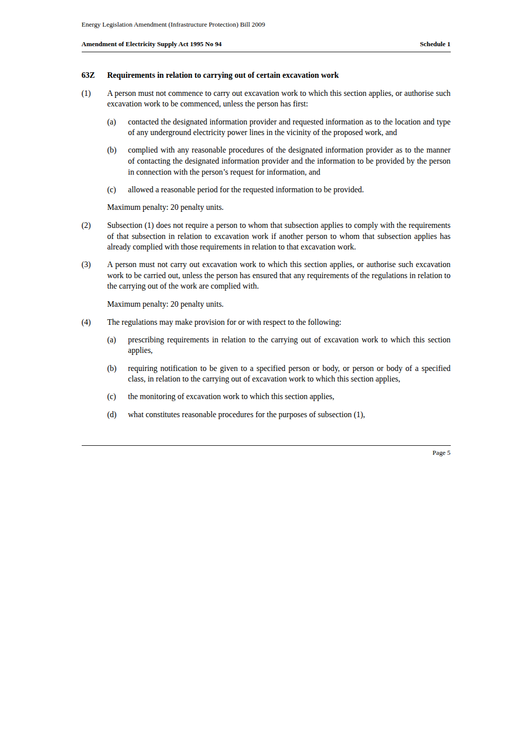Energy Legislation Amendment (Infrastructure Protection) Bill 2009
Amendment of Electricity Supply Act 1995 No 94 Schedule 1
63Z Requirements in relation to carrying out of certain excavation work
(1) A person must not commence to carry out excavation work to which this section applies, or authorise such excavation work to be commenced, unless the person has first:
(a) contacted the designated information provider and requested information as to the location and type of any underground electricity power lines in the vicinity of the proposed work, and
(b) complied with any reasonable procedures of the designated information provider as to the manner of contacting the designated information provider and the information to be provided by the person in connection with the person’s request for information, and
(c) allowed a reasonable period for the requested information to be provided.
Maximum penalty: 20 penalty units.
(2) Subsection (1) does not require a person to whom that subsection applies to comply with the requirements of that subsection in relation to excavation work if another person to whom that subsection applies has already complied with those requirements in relation to that excavation work.
(3) A person must not carry out excavation work to which this section applies, or authorise such excavation work to be carried out, unless the person has ensured that any requirements of the regulations in relation to the carrying out of the work are complied with.
Maximum penalty: 20 penalty units.
(4) The regulations may make provision for or with respect to the following:
(a) prescribing requirements in relation to the carrying out of excavation work to which this section applies,
(b) requiring notification to be given to a specified person or body, or person or body of a specified class, in relation to the carrying out of excavation work to which this section applies,
(c) the monitoring of excavation work to which this section applies,
(d) what constitutes reasonable procedures for the purposes of subsection (1),
Page 5